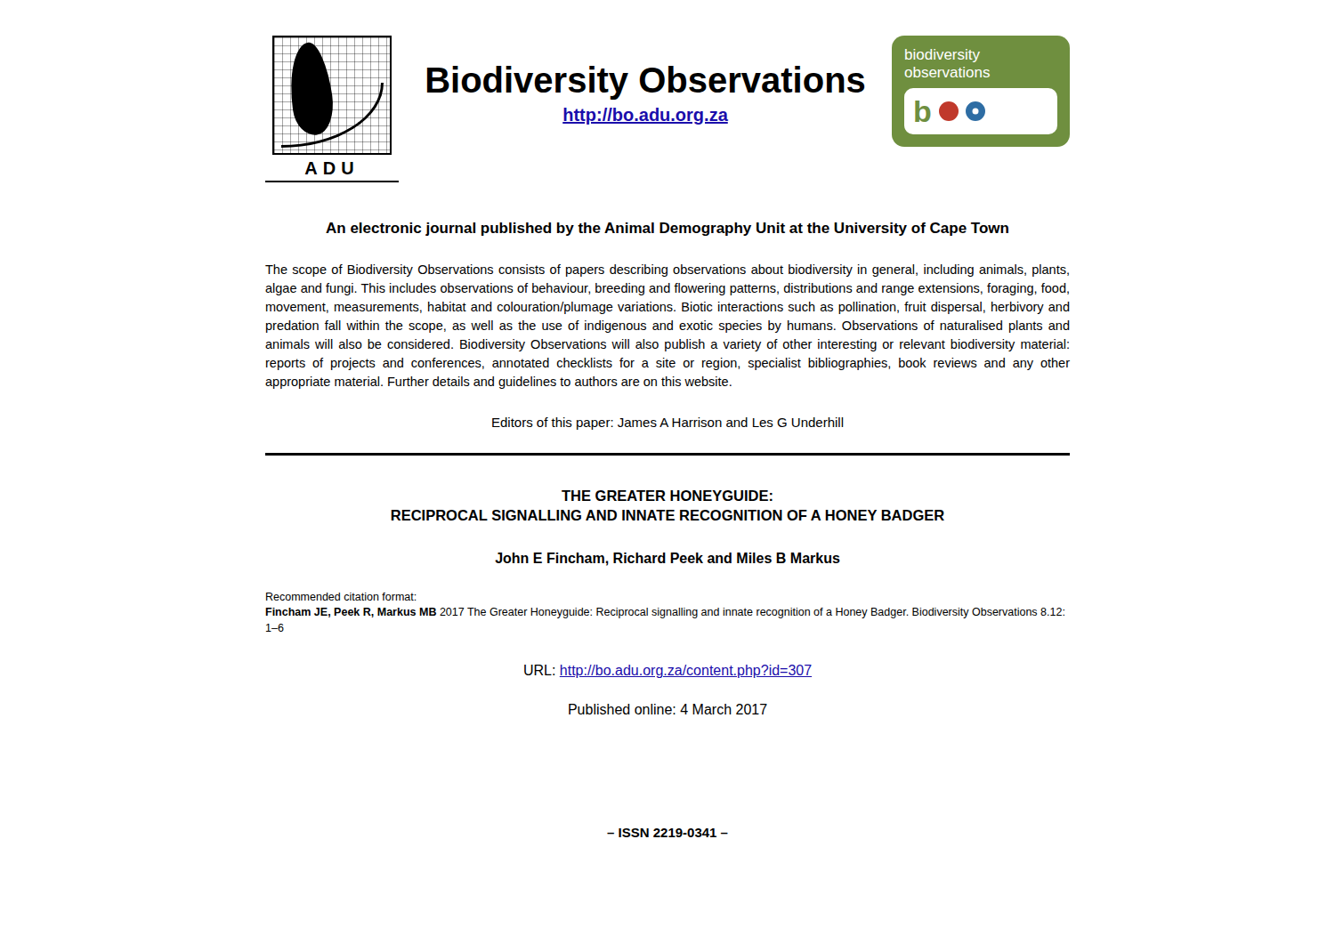ADU
Biodiversity Observations
http://bo.adu.org.za
biodiversity
observations
b
An electronic journal published by the Animal Demography Unit at the University of Cape Town
The scope of Biodiversity Observations consists of papers describing observations about biodiversity in general, including animals, plants, algae and fungi. This includes observations of behaviour, breeding and flowering patterns, distributions and range extensions, foraging, food, movement, measurements, habitat and colouration/plumage variations. Biotic interactions such as pollination, fruit dispersal, herbivory and predation fall within the scope, as well as the use of indigenous and exotic species by humans. Observations of naturalised plants and animals will also be considered. Biodiversity Observations will also publish a variety of other interesting or relevant biodiversity material: reports of projects and conferences, annotated checklists for a site or region, specialist bibliographies, book reviews and any other appropriate material. Further details and guidelines to authors are on this website.
Editors of this paper: James A Harrison and Les G Underhill
THE GREATER HONEYGUIDE:
RECIPROCAL SIGNALLING AND INNATE RECOGNITION OF A HONEY BADGER
John E Fincham, Richard Peek and Miles B Markus
Recommended citation format: Fincham JE, Peek R, Markus MB 2017 The Greater Honeyguide: Reciprocal signalling and innate recognition of a Honey Badger. Biodiversity Observations 8.12: 1–6
URL: http://bo.adu.org.za/content.php?id=307
Published online: 4 March 2017
– ISSN 2219-0341 –